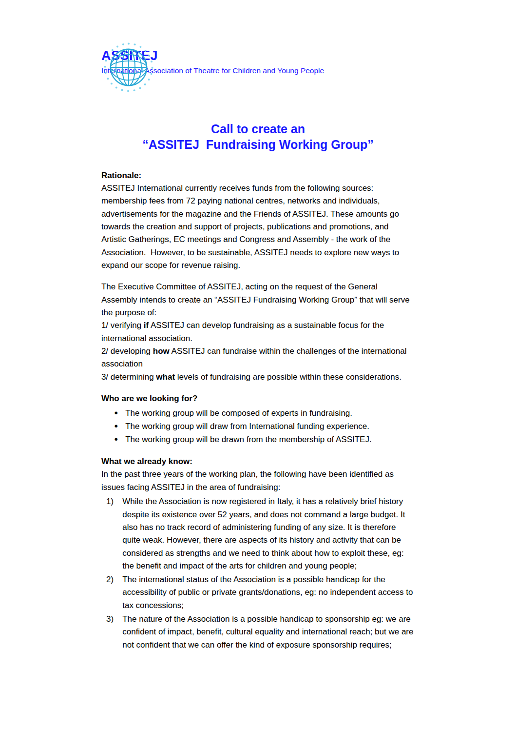ASSITEJ
International Association of Theatre for Children and Young People
Call to create an
“ASSITEJ Fundraising Working Group”
Rationale:
ASSITEJ International currently receives funds from the following sources: membership fees from 72 paying national centres, networks and individuals, advertisements for the magazine and the Friends of ASSITEJ. These amounts go towards the creation and support of projects, publications and promotions, and Artistic Gatherings, EC meetings and Congress and Assembly - the work of the Association. However, to be sustainable, ASSITEJ needs to explore new ways to expand our scope for revenue raising.
The Executive Committee of ASSITEJ, acting on the request of the General Assembly intends to create an “ASSITEJ Fundraising Working Group” that will serve the purpose of:
1/ verifying if ASSITEJ can develop fundraising as a sustainable focus for the international association.
2/ developing how ASSITEJ can fundraise within the challenges of the international association
3/ determining what levels of fundraising are possible within these considerations.
Who are we looking for?
The working group will be composed of experts in fundraising.
The working group will draw from International funding experience.
The working group will be drawn from the membership of ASSITEJ.
What we already know:
In the past three years of the working plan, the following have been identified as issues facing ASSITEJ in the area of fundraising:
While the Association is now registered in Italy, it has a relatively brief history despite its existence over 52 years, and does not command a large budget. It also has no track record of administering funding of any size. It is therefore quite weak. However, there are aspects of its history and activity that can be considered as strengths and we need to think about how to exploit these, eg: the benefit and impact of the arts for children and young people;
The international status of the Association is a possible handicap for the accessibility of public or private grants/donations, eg: no independent access to tax concessions;
The nature of the Association is a possible handicap to sponsorship eg: we are confident of impact, benefit, cultural equality and international reach; but we are not confident that we can offer the kind of exposure sponsorship requires;